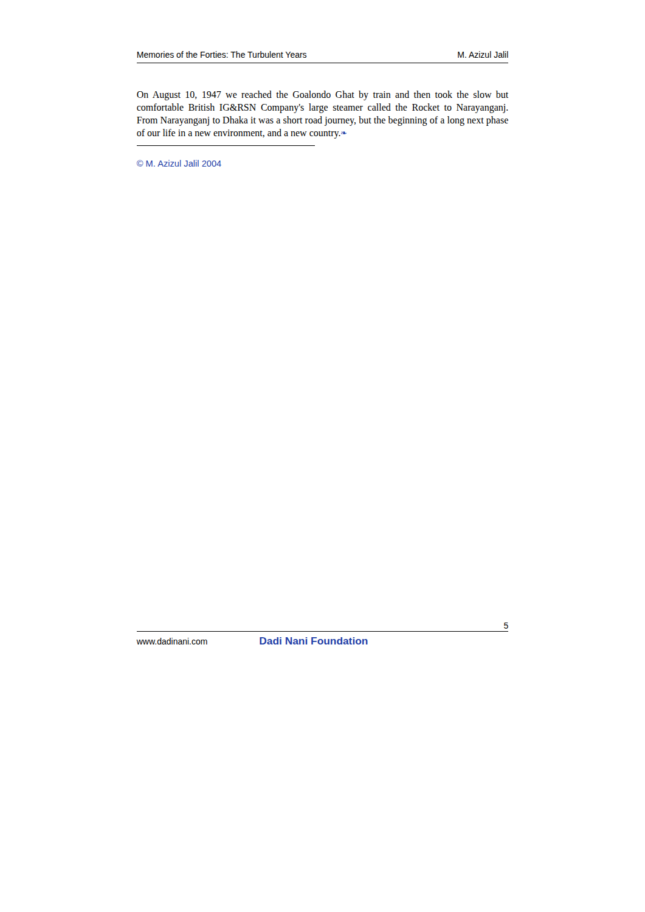Memories of the Forties: The Turbulent Years M. Azizul Jalil
On August 10, 1947 we reached the Goalondo Ghat by train and then took the slow but comfortable British IG&RSN Company's large steamer called the Rocket to Narayanganj. From Narayanganj to Dhaka it was a short road journey, but the beginning of a long next phase of our life in a new environment, and a new country.❧
© M. Azizul Jalil 2004
5
www.dadinani.com Dadi Nani Foundation